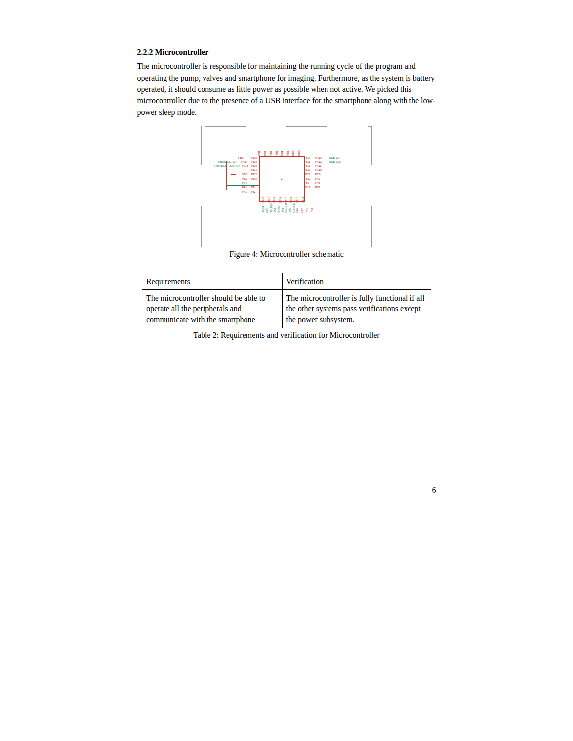2.2.2 Microcontroller
The microcontroller is responsible for maintaining the running cycle of the program and operating the pump, valves and smartphone for imaging. Furthermore, as the system is battery operated, it should consume as little power as possible when not active. We picked this microcontroller due to the presence of a USB interface for the smartphone along with the low-power sleep mode.
PB8 PB7 PB6 PB5 PB4 PB3 PA15 PA14
P$25 P$24 P$23 P$22 P$21 P$20 P$16 P$15
P$19 P$34 P$35 P$36 P$37 P$38 P$17 P$18
NRST PA2 NSLEEP PA3 NFAULT PA4 SOL1_CTL PA5 SOL2_CTL PA6 PA7 PB0 PB1
PB9
P$26
HBRIDGE_EN
PA14
P$28
HBRIDGE_OUTPUT
PA15
P$29
P$31
VDD
P$32
VSS
P$30
PF2
PA0
P$1
PA1
P$2
P$14
P$13
P$12
P$11
P$27
P$10
P$9
P$19
PA13
PA12
PA11
PA10
PC6
PA9
PA8
PB2
USB_DP
USB_DM
+
Figure 4: Microcontroller schematic
| Requirements | Verification |
| The microcontroller should be able to operate all the peripherals and communicate with the smartphone | The microcontroller is fully functional if all the other systems pass verifications except the power subsystem. |
Table 2: Requirements and verification for Microcontroller
6